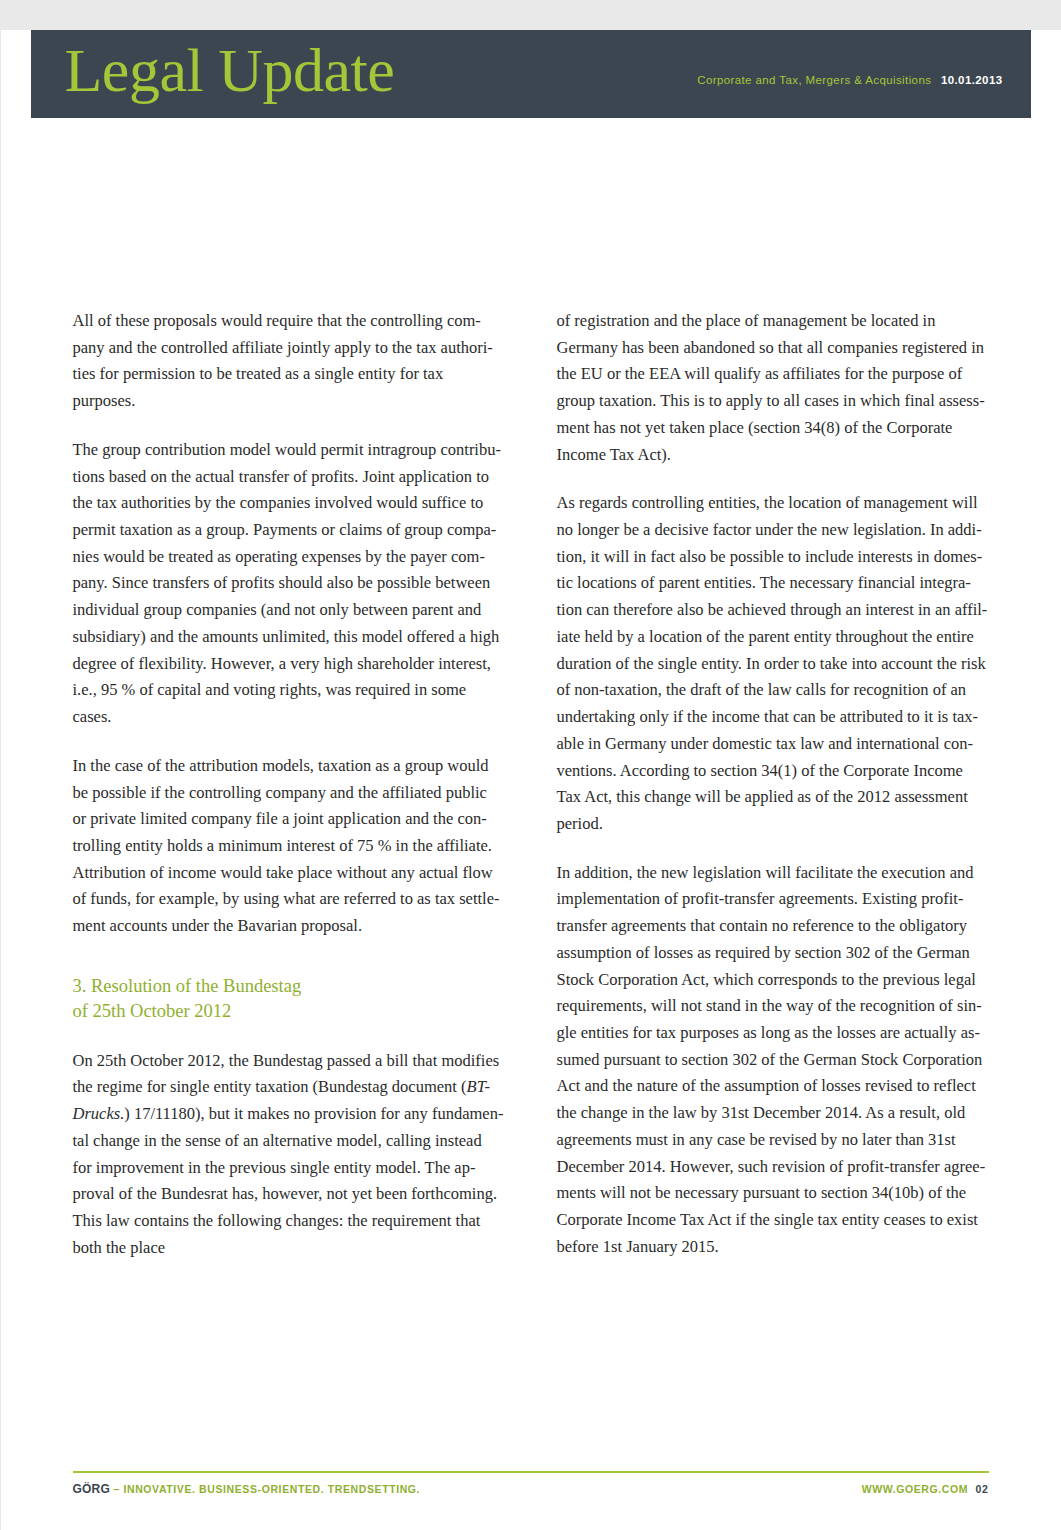Legal Update
Corporate and Tax, Mergers & Acquisitions 10.01.2013
All of these proposals would require that the controlling company and the controlled affiliate jointly apply to the tax authorities for permission to be treated as a single entity for tax purposes.
The group contribution model would permit intragroup contributions based on the actual transfer of profits. Joint application to the tax authorities by the companies involved would suffice to permit taxation as a group. Payments or claims of group companies would be treated as operating expenses by the payer company. Since transfers of profits should also be possible between individual group companies (and not only between parent and subsidiary) and the amounts unlimited, this model offered a high degree of flexibility. However, a very high shareholder interest, i.e., 95 % of capital and voting rights, was required in some cases.
In the case of the attribution models, taxation as a group would be possible if the controlling company and the affiliated public or private limited company file a joint application and the controlling entity holds a minimum interest of 75 % in the affiliate. Attribution of income would take place without any actual flow of funds, for example, by using what are referred to as tax settlement accounts under the Bavarian proposal.
3. Resolution of the Bundestag
of 25th October 2012
On 25th October 2012, the Bundestag passed a bill that modifies the regime for single entity taxation (Bundestag document (BT-Drucks.) 17/11180), but it makes no provision for any fundamental change in the sense of an alternative model, calling instead for improvement in the previous single entity model. The approval of the Bundesrat has, however, not yet been forthcoming. This law contains the following changes: the requirement that both the place
of registration and the place of management be located in Germany has been abandoned so that all companies registered in the EU or the EEA will qualify as affiliates for the purpose of group taxation. This is to apply to all cases in which final assessment has not yet taken place (section 34(8) of the Corporate Income Tax Act).
As regards controlling entities, the location of management will no longer be a decisive factor under the new legislation. In addition, it will in fact also be possible to include interests in domestic locations of parent entities. The necessary financial integration can therefore also be achieved through an interest in an affiliate held by a location of the parent entity throughout the entire duration of the single entity. In order to take into account the risk of non-taxation, the draft of the law calls for recognition of an undertaking only if the income that can be attributed to it is taxable in Germany under domestic tax law and international conventions. According to section 34(1) of the Corporate Income Tax Act, this change will be applied as of the 2012 assessment period.
In addition, the new legislation will facilitate the execution and implementation of profit-transfer agreements. Existing profit-transfer agreements that contain no reference to the obligatory assumption of losses as required by section 302 of the German Stock Corporation Act, which corresponds to the previous legal requirements, will not stand in the way of the recognition of single entities for tax purposes as long as the losses are actually assumed pursuant to section 302 of the German Stock Corporation Act and the nature of the assumption of losses revised to reflect the change in the law by 31st December 2014. As a result, old agreements must in any case be revised by no later than 31st December 2014. However, such revision of profit-transfer agreements will not be necessary pursuant to section 34(10b) of the Corporate Income Tax Act if the single tax entity ceases to exist before 1st January 2015.
GÖRG – INNOVATIVE. BUSINESS-ORIENTED. TRENDSETTING.
WWW.GOERG.COM 02